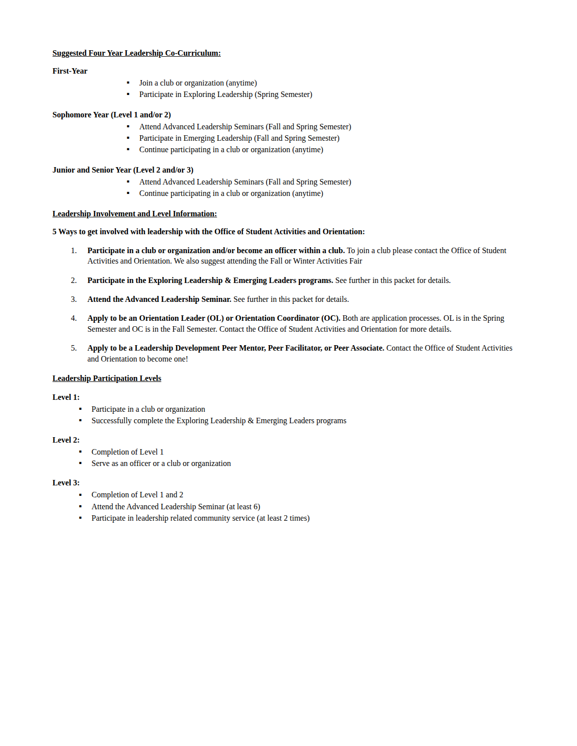Suggested Four Year Leadership Co-Curriculum:
First-Year
Join a club or organization (anytime)
Participate in Exploring Leadership (Spring Semester)
Sophomore Year (Level 1 and/or 2)
Attend Advanced Leadership Seminars (Fall and Spring Semester)
Participate in Emerging Leadership (Fall and Spring Semester)
Continue participating in a club or organization (anytime)
Junior and Senior Year (Level 2 and/or 3)
Attend Advanced Leadership Seminars (Fall and Spring Semester)
Continue participating in a club or organization (anytime)
Leadership Involvement and Level Information:
5 Ways to get involved with leadership with the Office of Student Activities and Orientation:
Participate in a club or organization and/or become an officer within a club. To join a club please contact the Office of Student Activities and Orientation. We also suggest attending the Fall or Winter Activities Fair
Participate in the Exploring Leadership & Emerging Leaders programs. See further in this packet for details.
Attend the Advanced Leadership Seminar. See further in this packet for details.
Apply to be an Orientation Leader (OL) or Orientation Coordinator (OC). Both are application processes. OL is in the Spring Semester and OC is in the Fall Semester. Contact the Office of Student Activities and Orientation for more details.
Apply to be a Leadership Development Peer Mentor, Peer Facilitator, or Peer Associate. Contact the Office of Student Activities and Orientation to become one!
Leadership Participation Levels
Level 1:
Participate in a club or organization
Successfully complete the Exploring Leadership & Emerging Leaders programs
Level 2:
Completion of Level 1
Serve as an officer or a club or organization
Level 3:
Completion of Level 1 and 2
Attend the Advanced Leadership Seminar (at least 6)
Participate in leadership related community service (at least 2 times)